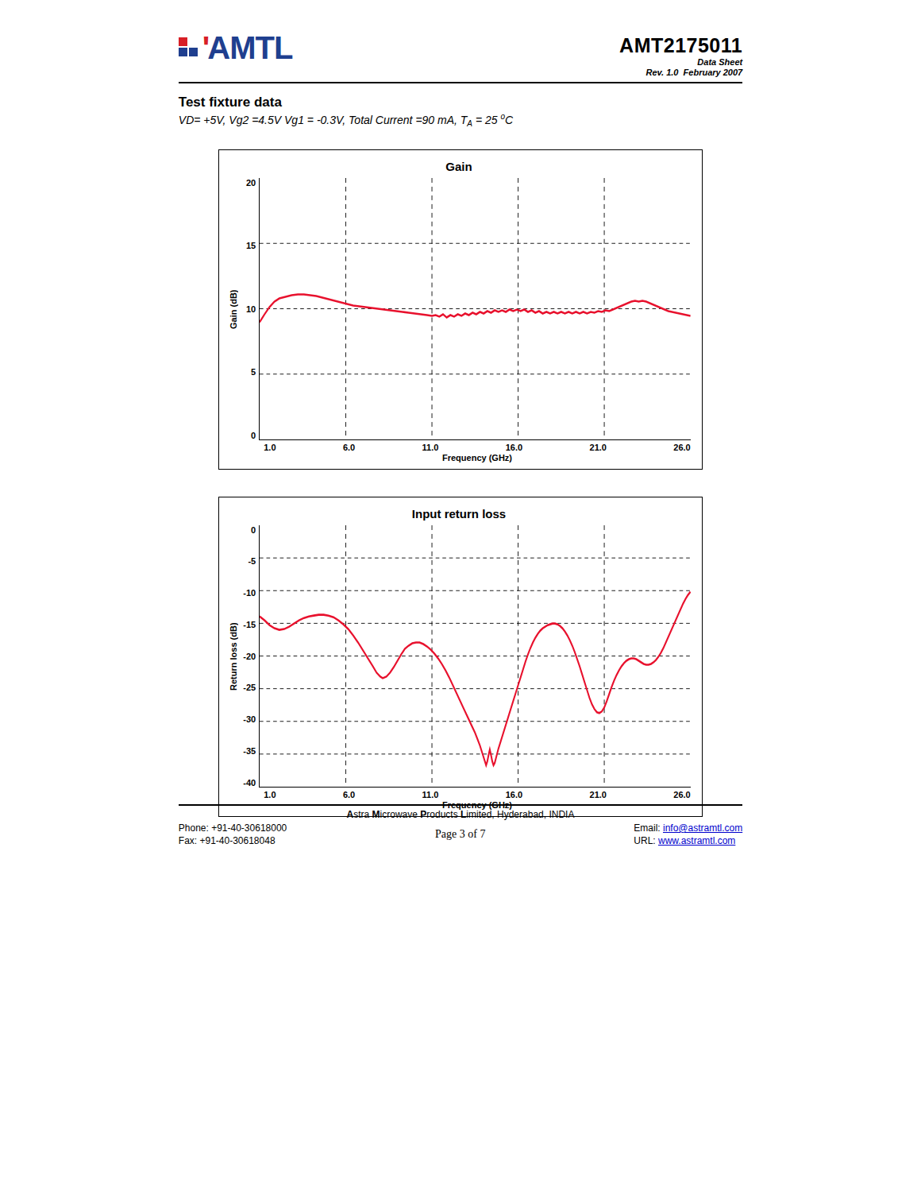'AMTL
AMT2175011
Data Sheet
Rev. 1.0 February 2007
Test fixture data
VD= +5V, Vg2 =4.5V Vg1 = -0.3V, Total Current =90 mA, TA = 25 oC
Gain
Gain (dB)
20151050
1.06.011.016.021.026.0
Frequency (GHz)
Input return loss
Return loss (dB)
0-5-10-15-20-25-30-35-40
1.06.011.016.021.026.0
Frequency (GHz)
Astra Microwave Products Limited, Hyderabad, INDIA
Phone: +91-40-30618000
Fax: +91-40-30618048
Page 3 of 7
Email: info@astramtl.com
URL: www.astramtl.com